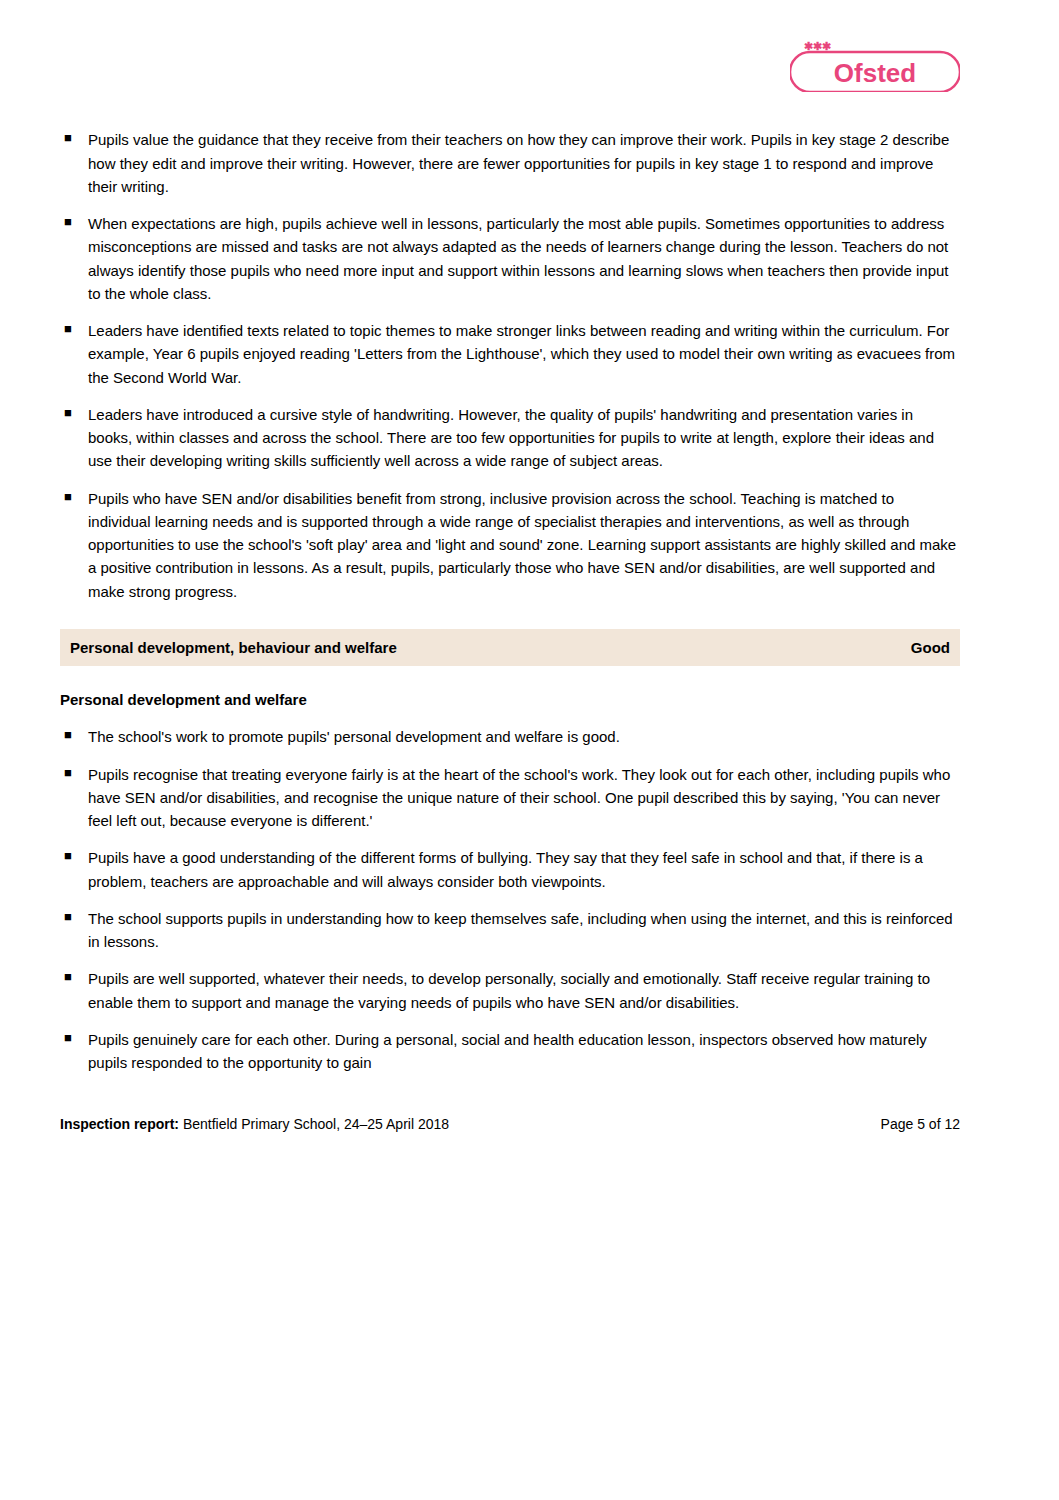✱✱✱ Ofsted
Pupils value the guidance that they receive from their teachers on how they can improve their work. Pupils in key stage 2 describe how they edit and improve their writing. However, there are fewer opportunities for pupils in key stage 1 to respond and improve their writing.
When expectations are high, pupils achieve well in lessons, particularly the most able pupils. Sometimes opportunities to address misconceptions are missed and tasks are not always adapted as the needs of learners change during the lesson. Teachers do not always identify those pupils who need more input and support within lessons and learning slows when teachers then provide input to the whole class.
Leaders have identified texts related to topic themes to make stronger links between reading and writing within the curriculum. For example, Year 6 pupils enjoyed reading 'Letters from the Lighthouse', which they used to model their own writing as evacuees from the Second World War.
Leaders have introduced a cursive style of handwriting. However, the quality of pupils' handwriting and presentation varies in books, within classes and across the school. There are too few opportunities for pupils to write at length, explore their ideas and use their developing writing skills sufficiently well across a wide range of subject areas.
Pupils who have SEN and/or disabilities benefit from strong, inclusive provision across the school. Teaching is matched to individual learning needs and is supported through a wide range of specialist therapies and interventions, as well as through opportunities to use the school's 'soft play' area and 'light and sound' zone. Learning support assistants are highly skilled and make a positive contribution in lessons. As a result, pupils, particularly those who have SEN and/or disabilities, are well supported and make strong progress.
Personal development, behaviour and welfare Good
Personal development and welfare
The school's work to promote pupils' personal development and welfare is good.
Pupils recognise that treating everyone fairly is at the heart of the school's work. They look out for each other, including pupils who have SEN and/or disabilities, and recognise the unique nature of their school. One pupil described this by saying, 'You can never feel left out, because everyone is different.'
Pupils have a good understanding of the different forms of bullying. They say that they feel safe in school and that, if there is a problem, teachers are approachable and will always consider both viewpoints.
The school supports pupils in understanding how to keep themselves safe, including when using the internet, and this is reinforced in lessons.
Pupils are well supported, whatever their needs, to develop personally, socially and emotionally. Staff receive regular training to enable them to support and manage the varying needs of pupils who have SEN and/or disabilities.
Pupils genuinely care for each other. During a personal, social and health education lesson, inspectors observed how maturely pupils responded to the opportunity to gain
Inspection report: Bentfield Primary School, 24–25 April 2018 Page 5 of 12